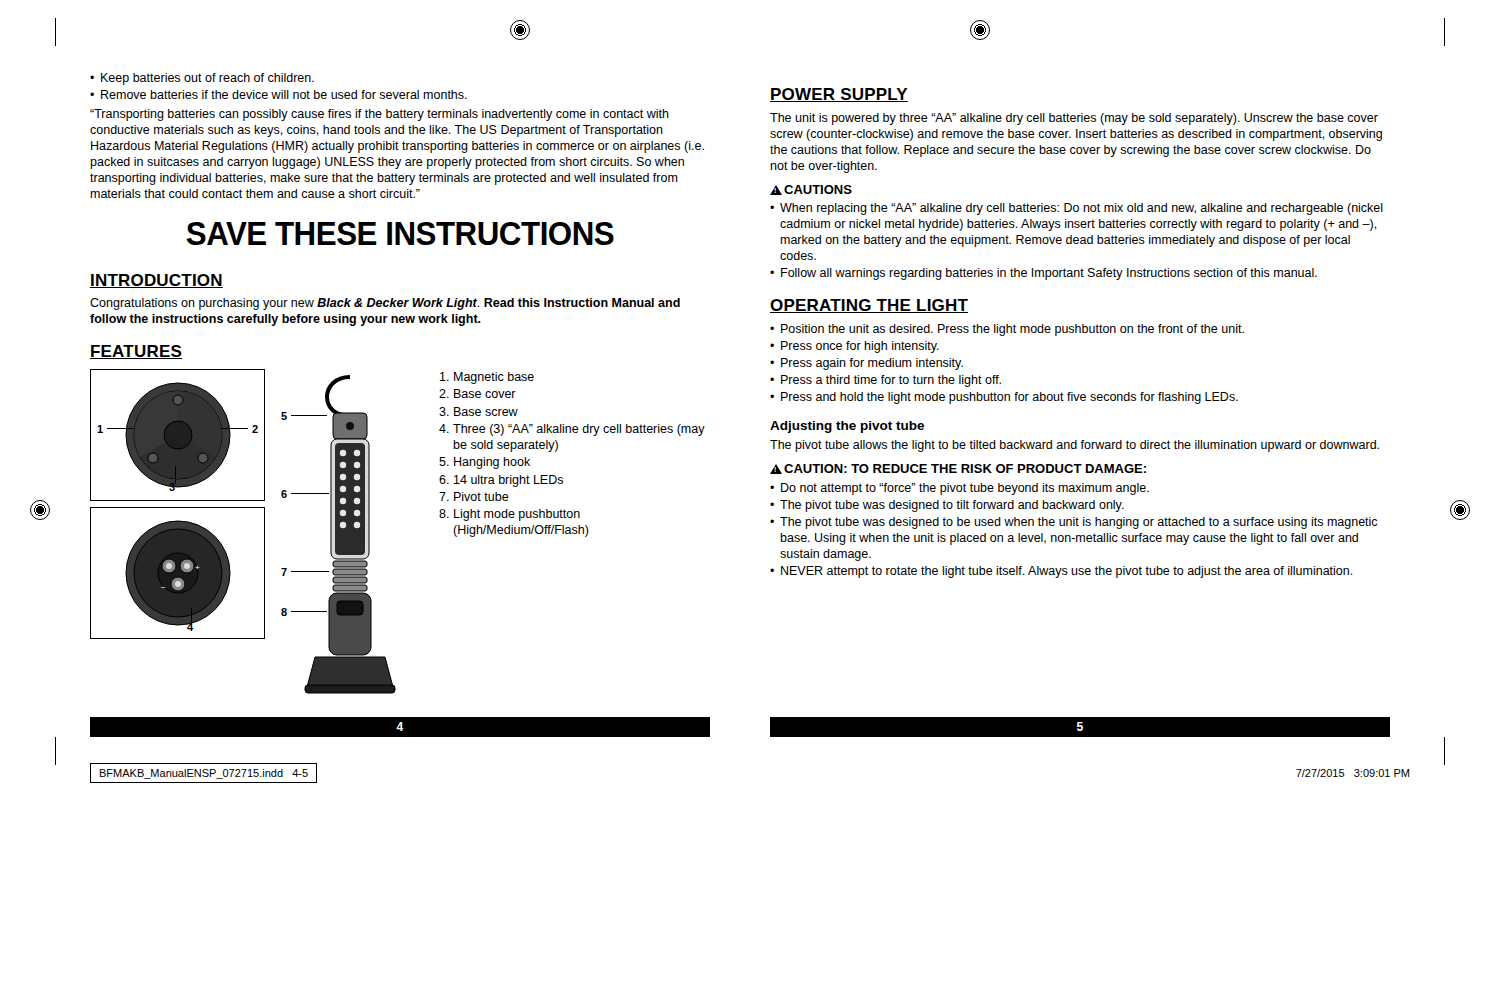Keep batteries out of reach of children.
Remove batteries if the device will not be used for several months.
“Transporting batteries can possibly cause fires if the battery terminals inadvertently come in contact with conductive materials such as keys, coins, hand tools and the like. The US Department of Transportation Hazardous Material Regulations (HMR) actually prohibit transporting batteries in commerce or on airplanes (i.e. packed in suitcases and carryon luggage) UNLESS they are properly protected from short circuits. So when transporting individual batteries, make sure that the battery terminals are protected and well insulated from materials that could contact them and cause a short circuit.”
SAVE THESE INSTRUCTIONS
INTRODUCTION
Congratulations on purchasing your new Black & Decker Work Light. Read this Instruction Manual and follow the instructions carefully before using your new work light.
FEATURES
1 2 3
+ −
4
5 6 7 8
Magnetic base
Base cover
Base screw
Three (3) “AA” alkaline dry cell batteries (may be sold separately)
Hanging hook
14 ultra bright LEDs
Pivot tube
Light mode pushbutton (High/Medium/Off/Flash)
POWER SUPPLY
The unit is powered by three “AA” alkaline dry cell batteries (may be sold separately). Unscrew the base cover screw (counter-clockwise) and remove the base cover. Insert batteries as described in compartment, observing the cautions that follow. Replace and secure the base cover by screwing the base cover screw clockwise. Do not be over-tighten.
CAUTIONS
When replacing the “AA” alkaline dry cell batteries: Do not mix old and new, alkaline and rechargeable (nickel cadmium or nickel metal hydride) batteries. Always insert batteries correctly with regard to polarity (+ and –), marked on the battery and the equipment. Remove dead batteries immediately and dispose of per local codes.
Follow all warnings regarding batteries in the Important Safety Instructions section of this manual.
OPERATING THE LIGHT
Position the unit as desired. Press the light mode pushbutton on the front of the unit.
Press once for high intensity.
Press again for medium intensity.
Press a third time for to turn the light off.
Press and hold the light mode pushbutton for about five seconds for flashing LEDs.
Adjusting the pivot tube
The pivot tube allows the light to be tilted backward and forward to direct the illumination upward or downward.
CAUTION: TO REDUCE THE RISK OF PRODUCT DAMAGE:
Do not attempt to “force” the pivot tube beyond its maximum angle.
The pivot tube was designed to tilt forward and backward only.
The pivot tube was designed to be used when the unit is hanging or attached to a surface using its magnetic base. Using it when the unit is placed on a level, non-metallic surface may cause the light to fall over and sustain damage.
NEVER attempt to rotate the light tube itself. Always use the pivot tube to adjust the area of illumination.
4
5
BFMAKB_ManualENSP_072715.indd 4-5
7/27/2015 3:09:01 PM